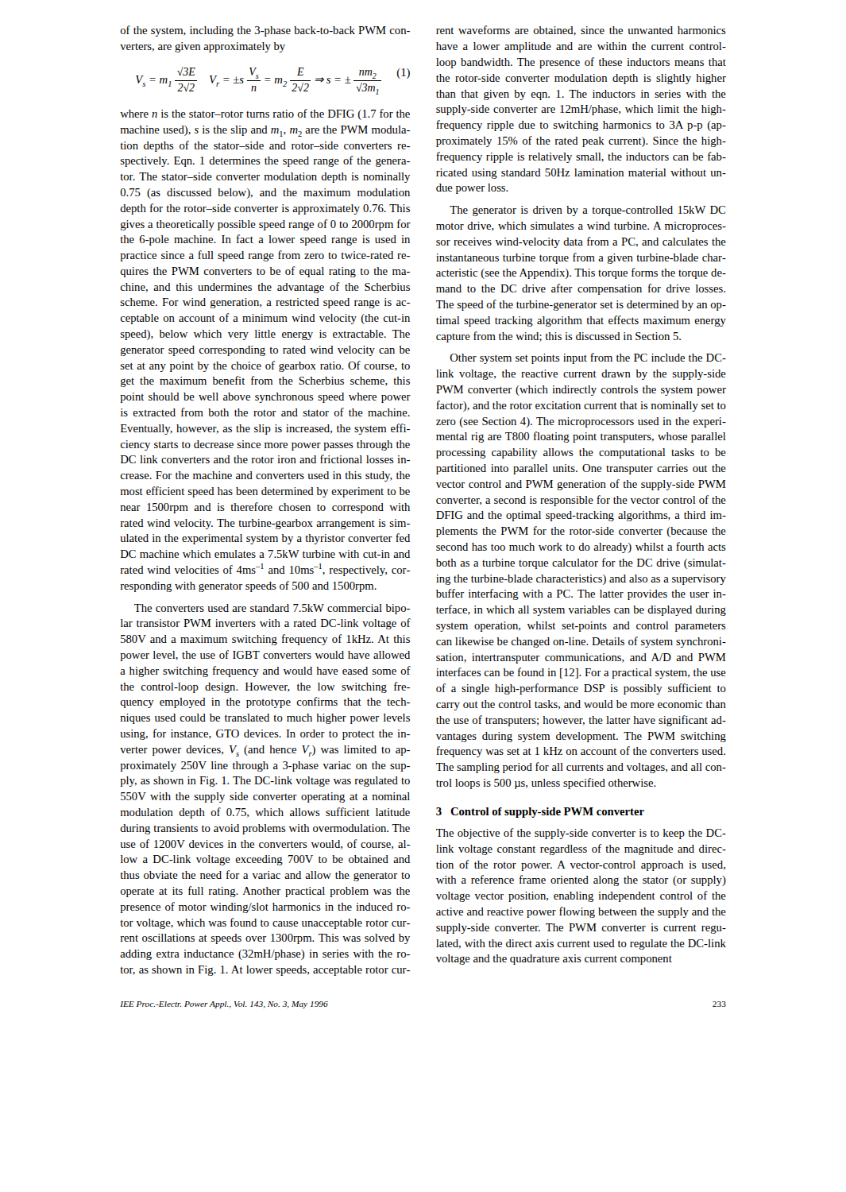of the system, including the 3-phase back-to-back PWM converters, are given approximately by
(1) Vs = m1 √3 E 2√2 Vr = ±s Vs n = m2 E 2√2 ⇒ s = ± nm2√3m1
where n is the stator–rotor turns ratio of the DFIG (1.7 for the machine used), s is the slip and m1, m2 are the PWM modulation depths of the stator–side and rotor–side converters respectively. Eqn. 1 determines the speed range of the generator. The stator–side converter modulation depth is nominally 0.75 (as discussed below), and the maximum modulation depth for the rotor–side converter is approximately 0.76. This gives a theoretically possible speed range of 0 to 2000rpm for the 6-pole machine. In fact a lower speed range is used in practice since a full speed range from zero to twice-rated requires the PWM converters to be of equal rating to the machine, and this undermines the advantage of the Scherbius scheme. For wind generation, a restricted speed range is acceptable on account of a minimum wind velocity (the cut-in speed), below which very little energy is extractable. The generator speed corresponding to rated wind velocity can be set at any point by the choice of gearbox ratio. Of course, to get the maximum benefit from the Scherbius scheme, this point should be well above synchronous speed where power is extracted from both the rotor and stator of the machine. Eventually, however, as the slip is increased, the system efficiency starts to decrease since more power passes through the DC link converters and the rotor iron and frictional losses increase. For the machine and converters used in this study, the most efficient speed has been determined by experiment to be near 1500rpm and is therefore chosen to correspond with rated wind velocity. The turbine-gearbox arrangement is simulated in the experimental system by a thyristor converter fed DC machine which emulates a 7.5kW turbine with cut-in and rated wind velocities of 4ms–1 and 10ms–1, respectively, corresponding with generator speeds of 500 and 1500rpm.
The converters used are standard 7.5kW commercial bipolar transistor PWM inverters with a rated DC-link voltage of 580V and a maximum switching frequency of 1kHz. At this power level, the use of IGBT converters would have allowed a higher switching frequency and would have eased some of the control-loop design. However, the low switching frequency employed in the prototype confirms that the techniques used could be translated to much higher power levels using, for instance, GTO devices. In order to protect the inverter power devices, Vs (and hence Vr) was limited to approximately 250V line through a 3-phase variac on the supply, as shown in Fig. 1. The DC-link voltage was regulated to 550V with the supply side converter operating at a nominal modulation depth of 0.75, which allows sufficient latitude during transients to avoid problems with overmodulation. The use of 1200V devices in the converters would, of course, allow a DC-link voltage exceeding 700V to be obtained and thus obviate the need for a variac and allow the generator to operate at its full rating. Another practical problem was the presence of motor winding/slot harmonics in the induced rotor voltage, which was found to cause unacceptable rotor current oscillations at speeds over 1300rpm. This was solved by adding extra inductance (32mH/phase) in series with the rotor, as shown in Fig. 1. At lower speeds, acceptable rotor current waveforms are obtained, since the unwanted harmonics have a lower amplitude and are within the current control-loop bandwidth. The presence of these inductors means that the rotor-side converter modulation depth is slightly higher than that given by eqn. 1. The inductors in series with the supply-side converter are 12mH/phase, which limit the high-frequency ripple due to switching harmonics to 3A p-p (approximately 15% of the rated peak current). Since the high-frequency ripple is relatively small, the inductors can be fabricated using standard 50Hz lamination material without undue power loss.
The generator is driven by a torque-controlled 15kW DC motor drive, which simulates a wind turbine. A microprocessor receives wind-velocity data from a PC, and calculates the instantaneous turbine torque from a given turbine-blade characteristic (see the Appendix). This torque forms the torque demand to the DC drive after compensation for drive losses. The speed of the turbine-generator set is determined by an optimal speed tracking algorithm that effects maximum energy capture from the wind; this is discussed in Section 5.
Other system set points input from the PC include the DC-link voltage, the reactive current drawn by the supply-side PWM converter (which indirectly controls the system power factor), and the rotor excitation current that is nominally set to zero (see Section 4). The microprocessors used in the experimental rig are T800 floating point transputers, whose parallel processing capability allows the computational tasks to be partitioned into parallel units. One transputer carries out the vector control and PWM generation of the supply-side PWM converter, a second is responsible for the vector control of the DFIG and the optimal speed-tracking algorithms, a third implements the PWM for the rotor-side converter (because the second has too much work to do already) whilst a fourth acts both as a turbine torque calculator for the DC drive (simulating the turbine-blade characteristics) and also as a supervisory buffer interfacing with a PC. The latter provides the user interface, in which all system variables can be displayed during system operation, whilst set-points and control parameters can likewise be changed on-line. Details of system synchronisation, intertransputer communications, and A/D and PWM interfaces can be found in [12]. For a practical system, the use of a single high-performance DSP is possibly sufficient to carry out the control tasks, and would be more economic than the use of transputers; however, the latter have significant advantages during system development. The PWM switching frequency was set at 1 kHz on account of the converters used. The sampling period for all currents and voltages, and all control loops is 500 µs, unless specified otherwise.
3 Control of supply-side PWM converter
The objective of the supply-side converter is to keep the DC-link voltage constant regardless of the magnitude and direction of the rotor power. A vector-control approach is used, with a reference frame oriented along the stator (or supply) voltage vector position, enabling independent control of the active and reactive power flowing between the supply and the supply-side converter. The PWM converter is current regulated, with the direct axis current used to regulate the DC-link voltage and the quadrature axis current component
IEE Proc.-Electr. Power Appl., Vol. 143, No. 3, May 1996 233